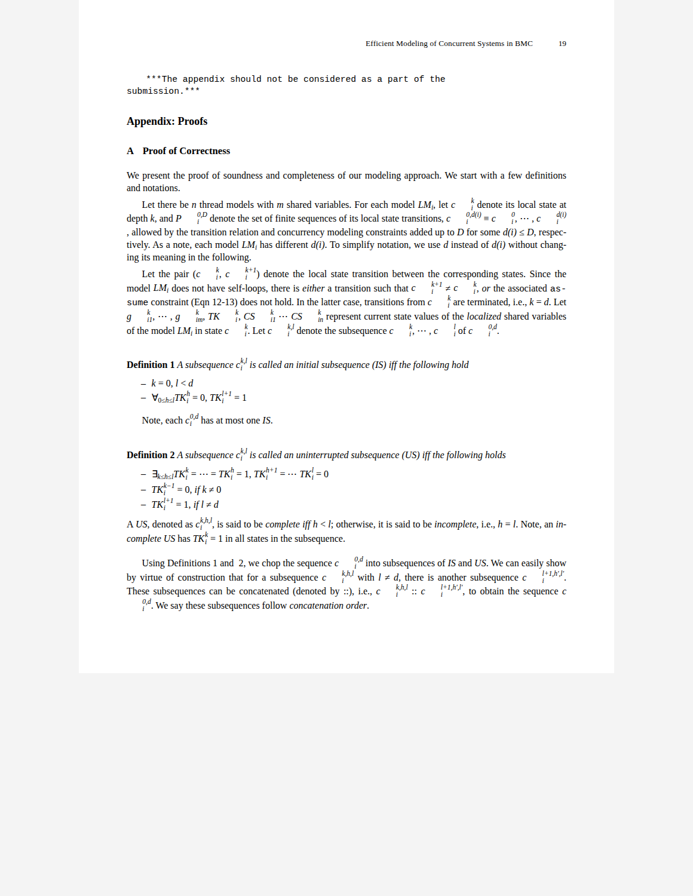Efficient Modeling of Concurrent Systems in BMC 19
***The appendix should not be considered as a part of the
submission.***
Appendix: Proofs
AProof of Correctness
We present the proof of soundness and completeness of our modeling approach. We start with a few definitions and notations.
Let there be n thread models with m shared variables. For each model LMi, let cki denote its local state at depth k, and P0,Di denote the set of finite sequences of its local state transitions, c0,d(i)i ≡ c0i, ⋯ , cd(i)i, allowed by the transition relation and concurrency modeling constraints added up to D for some d(i) ≤ D, respectively. As a note, each model LMi has different d(i). To simplify notation, we use d instead of d(i) without changing its meaning in the following.
Let the pair (cki, ck+1i) denote the local state transition between the corresponding states. Since the model LMi does not have self-loops, there is either a transition such that ck+1i ≠ cki, or the associated assume constraint (Eqn 12-13) does not hold. In the latter case, transitions from cki are terminated, i.e., k = d. Let gki1, ⋯ , gkim, TKki, CSki1 ⋯ CSkin represent current state values of the localized shared variables of the model LMi in state cki. Let ck,li denote the subsequence cki, ⋯ , cli of c0,di.
Definition 1 A subsequence ck,li is called an initial subsequence (IS) iff the following hold
k = 0, l < d
∀0≤h≤lTKhi = 0, TKl+1i = 1
Note, each c0,di has at most one IS.
Definition 2 A subsequence ck,li is called an uninterrupted subsequence (US) iff the following holds
∃k≤h≤lTKki = ⋯ = TKhi = 1, TKh+1i = ⋯ TKli = 0
TKk−1i = 0, if k ≠ 0
TKl+1i = 1, if l ≠ d
A US, denoted as ck,h,li, is said to be complete iff h < l; otherwise, it is said to be incomplete, i.e., h = l. Note, an incomplete US has TKki = 1 in all states in the subsequence.
Using Definitions 1 and 2, we chop the sequence c0,di into subsequences of IS and US. We can easily show by virtue of construction that for a subsequence ck,h,li with l ≠ d, there is another subsequence cl+1,h′,l′i. These subsequences can be concatenated (denoted by ::), i.e., ck,h,li :: cl+1,h′,l′i, to obtain the sequence c0,di. We say these subsequences follow concatenation order.